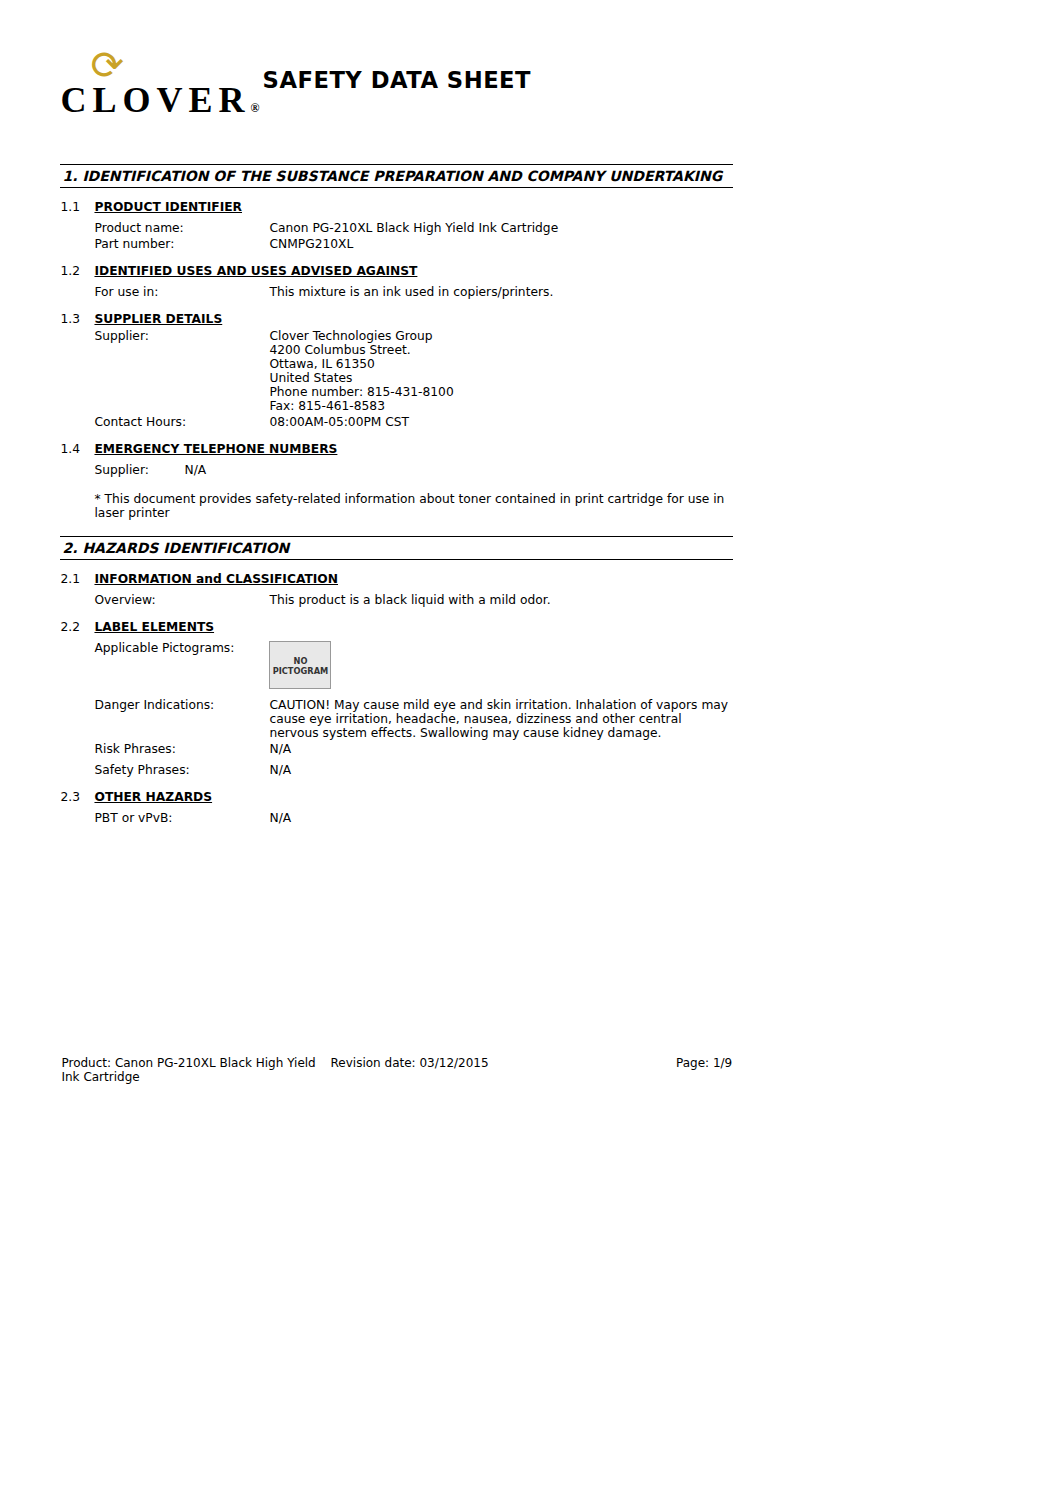⟳
CLOVER®
SAFETY DATA SHEET
1. IDENTIFICATION OF THE SUBSTANCE PREPARATION AND COMPANY UNDERTAKING
1.1 PRODUCT IDENTIFIER
| Product name: | Canon PG-210XL Black High Yield Ink Cartridge |
| Part number: | CNMPG210XL |
1.2 IDENTIFIED USES AND USES ADVISED AGAINST
| For use in: | This mixture is an ink used in copiers/printers. |
1.3 SUPPLIER DETAILS
| Supplier: | Clover Technologies Group 4200 Columbus Street. Ottawa, IL 61350 United States Phone number: 815-431-8100 Fax: 815-461-8583 |
| Contact Hours: | 08:00AM-05:00PM CST |
1.4 EMERGENCY TELEPHONE NUMBERS
| Supplier: | N/A |
* This document provides safety-related information about toner contained in print cartridge for use in laser printer
2. HAZARDS IDENTIFICATION
2.1 INFORMATION and CLASSIFICATION
| Overview: | This product is a black liquid with a mild odor. |
2.2 LABEL ELEMENTS
| Applicable Pictograms: | NO PICTOGRAM |
| Danger Indications: | CAUTION! May cause mild eye and skin irritation. Inhalation of vapors may cause eye irritation, headache, nausea, dizziness and other central nervous system effects. Swallowing may cause kidney damage. |
| Risk Phrases: | N/A |
| Safety Phrases: | N/A |
2.3 OTHER HAZARDS
| PBT or vPvB: | N/A |
| Product: Canon PG-210XL Black High Yield Ink Cartridge | Revision date: 03/12/2015 | Page: 1/9 |